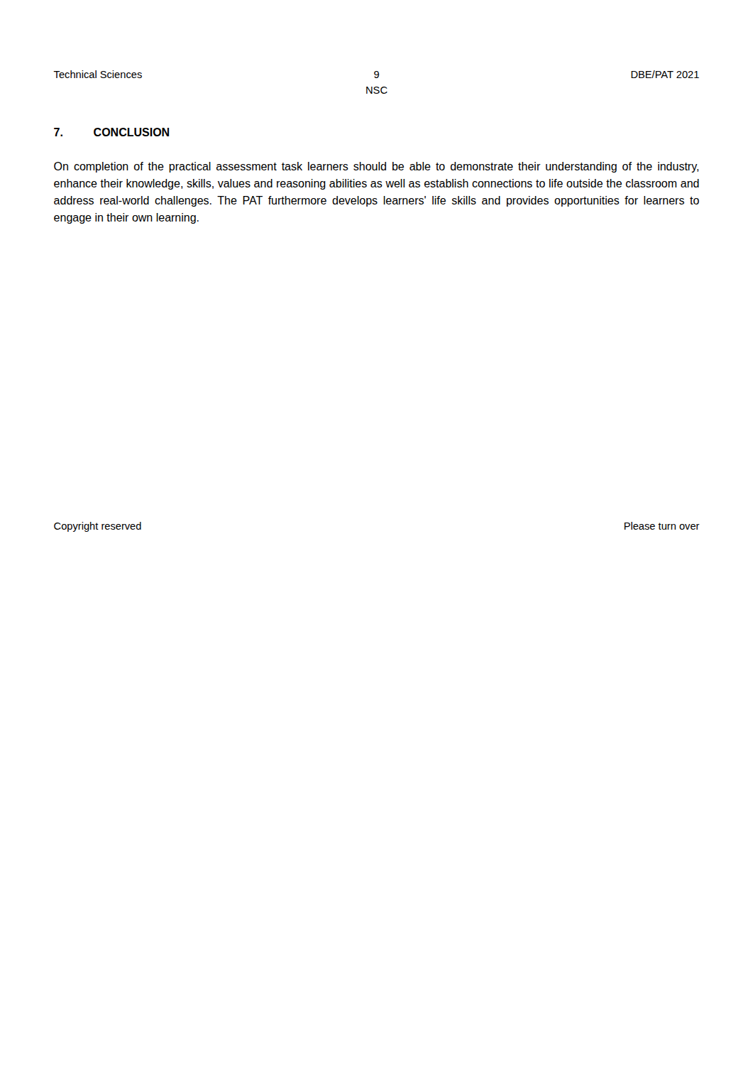Technical Sciences
9
DBE/PAT 2021
NSC
7. CONCLUSION
On completion of the practical assessment task learners should be able to demonstrate their understanding of the industry, enhance their knowledge, skills, values and reasoning abilities as well as establish connections to life outside the classroom and address real-world challenges. The PAT furthermore develops learners' life skills and provides opportunities for learners to engage in their own learning.
Copyright reserved
Please turn over